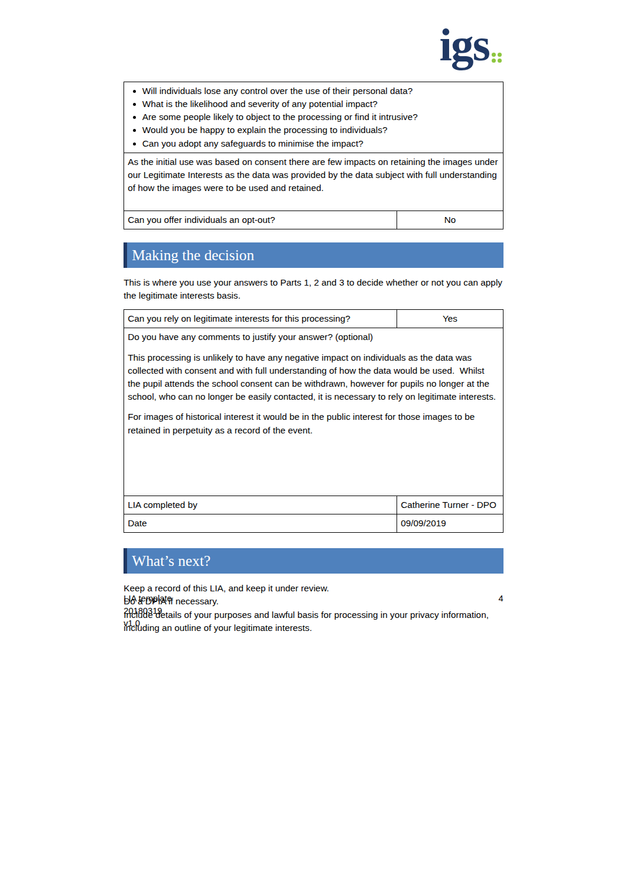igs
| Will individuals lose any control over the use of their personal data? What is the likelihood and severity of any potential impact? Are some people likely to object to the processing or find it intrusive? Would you be happy to explain the processing to individuals? Can you adopt any safeguards to minimise the impact? |
| As the initial use was based on consent there are few impacts on retaining the images under our Legitimate Interests as the data was provided by the data subject with full understanding of how the images were to be used and retained. |
| Can you offer individuals an opt-out? | No |
Making the decision
This is where you use your answers to Parts 1, 2 and 3 to decide whether or not you can apply the legitimate interests basis.
| Can you rely on legitimate interests for this processing? | Yes |
| Do you have any comments to justify your answer? (optional) This processing is unlikely to have any negative impact on individuals as the data was collected with consent and with full understanding of how the data would be used. Whilst the pupil attends the school consent can be withdrawn, however for pupils no longer at the school, who can no longer be easily contacted, it is necessary to rely on legitimate interests. For images of historical interest it would be in the public interest for those images to be retained in perpetuity as a record of the event. |
| LIA completed by | Catherine Turner - DPO |
| Date | 09/09/2019 |
What’s next?
Keep a record of this LIA, and keep it under review.
Do a DPIA if necessary.
Include details of your purposes and lawful basis for processing in your privacy information, including an outline of your legitimate interests.
LIA template
20180319
v1.0
4